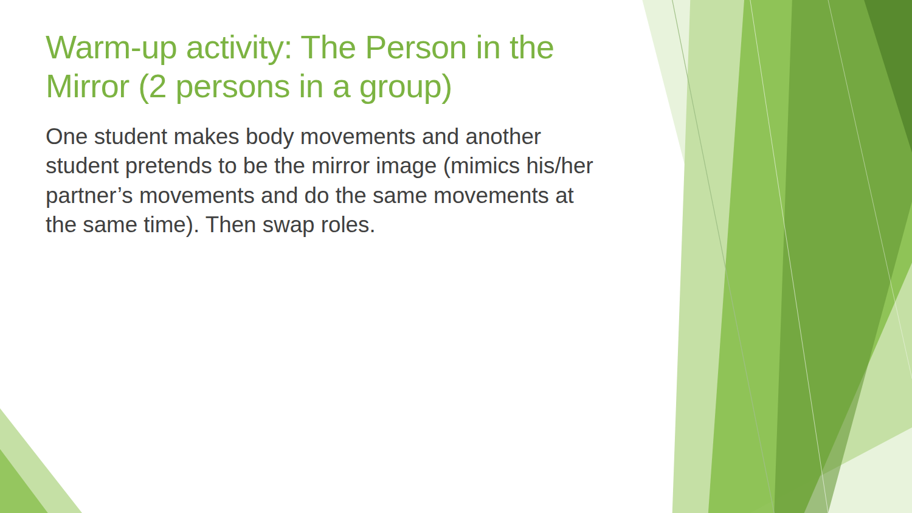Warm-up activity: The Person in the Mirror (2 persons in a group)
One student makes body movements and another student pretends to be the mirror image (mimics his/her partner’s movements and do the same movements at the same time). Then swap roles.